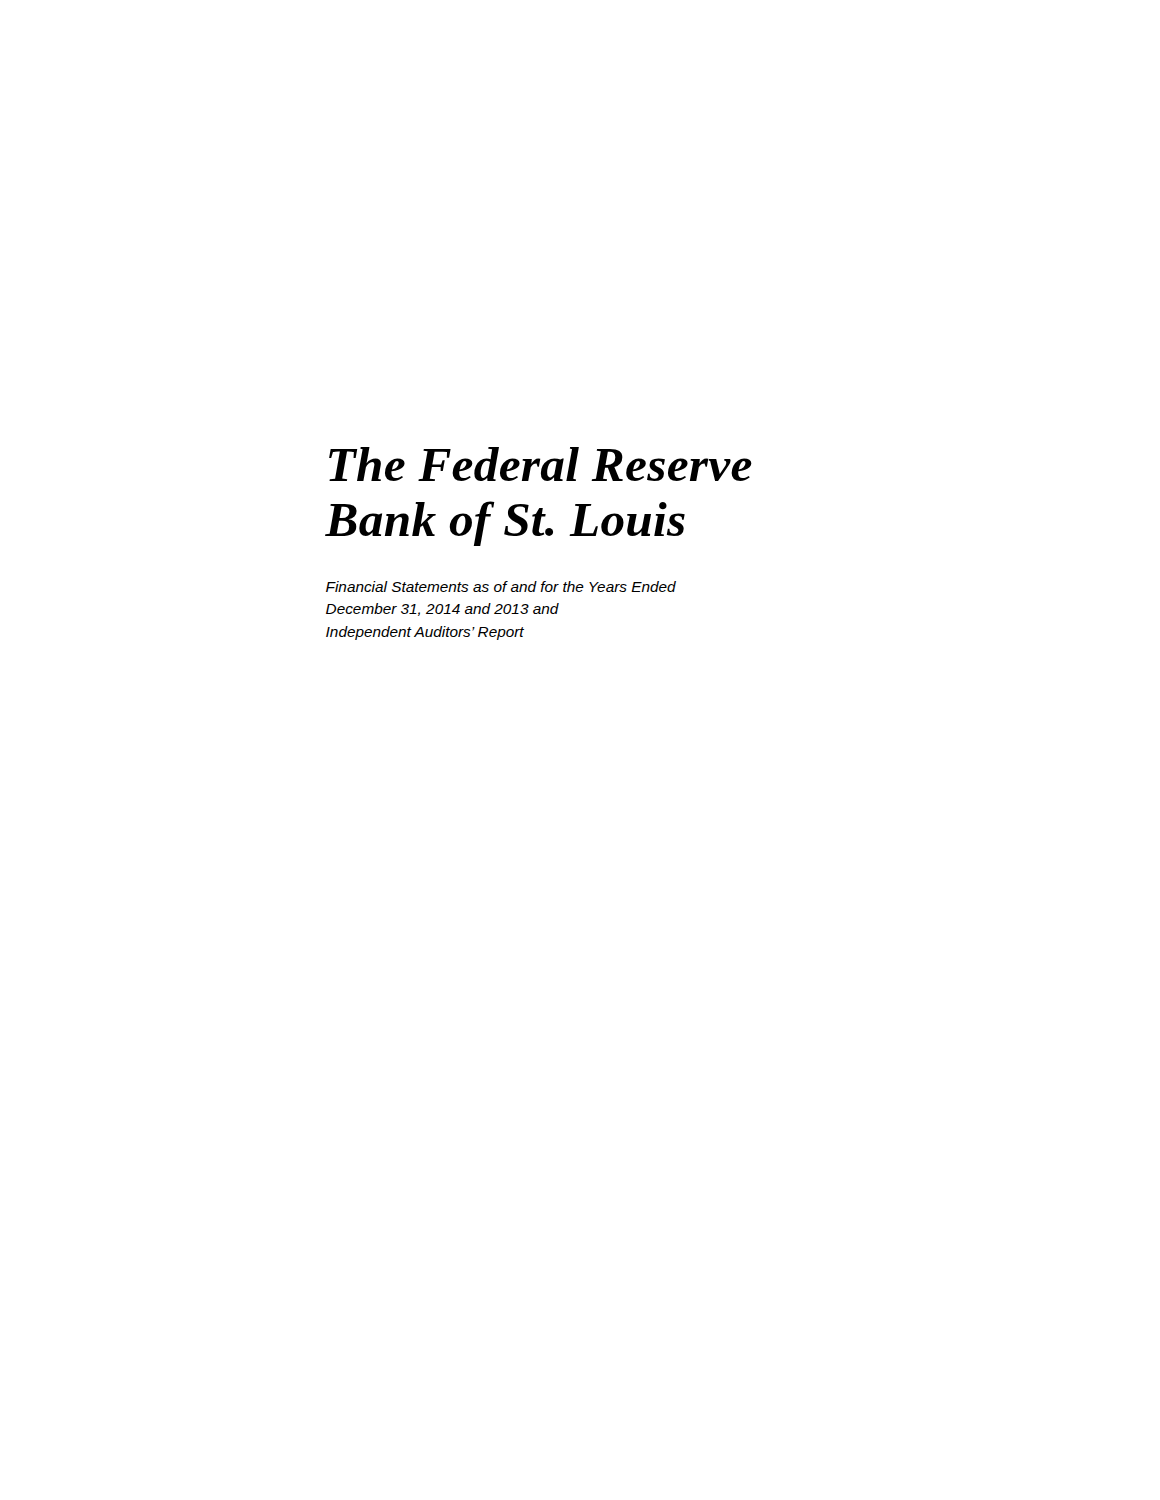The Federal Reserve
Bank of St. Louis
Financial Statements as of and for the Years Ended
December 31, 2014 and 2013 and
Independent Auditors’ Report